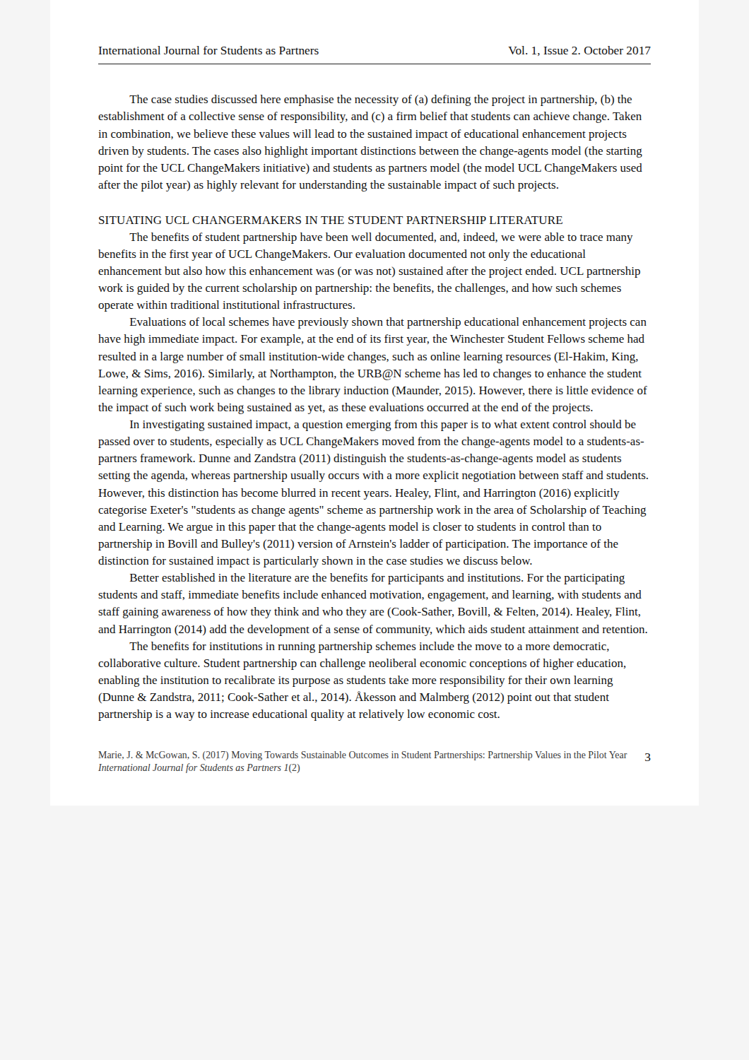International Journal for Students as Partners Vol. 1, Issue 2. October 2017
The case studies discussed here emphasise the necessity of (a) defining the project in partnership, (b) the establishment of a collective sense of responsibility, and (c) a firm belief that students can achieve change. Taken in combination, we believe these values will lead to the sustained impact of educational enhancement projects driven by students. The cases also highlight important distinctions between the change-agents model (the starting point for the UCL ChangeMakers initiative) and students as partners model (the model UCL ChangeMakers used after the pilot year) as highly relevant for understanding the sustainable impact of such projects.
Situating UCL ChangerMakers in the Student Partnership Literature
The benefits of student partnership have been well documented, and, indeed, we were able to trace many benefits in the first year of UCL ChangeMakers. Our evaluation documented not only the educational enhancement but also how this enhancement was (or was not) sustained after the project ended. UCL partnership work is guided by the current scholarship on partnership: the benefits, the challenges, and how such schemes operate within traditional institutional infrastructures.
Evaluations of local schemes have previously shown that partnership educational enhancement projects can have high immediate impact. For example, at the end of its first year, the Winchester Student Fellows scheme had resulted in a large number of small institution-wide changes, such as online learning resources (El-Hakim, King, Lowe, & Sims, 2016). Similarly, at Northampton, the URB@N scheme has led to changes to enhance the student learning experience, such as changes to the library induction (Maunder, 2015). However, there is little evidence of the impact of such work being sustained as yet, as these evaluations occurred at the end of the projects.
In investigating sustained impact, a question emerging from this paper is to what extent control should be passed over to students, especially as UCL ChangeMakers moved from the change-agents model to a students-as-partners framework. Dunne and Zandstra (2011) distinguish the students-as-change-agents model as students setting the agenda, whereas partnership usually occurs with a more explicit negotiation between staff and students. However, this distinction has become blurred in recent years. Healey, Flint, and Harrington (2016) explicitly categorise Exeter's "students as change agents" scheme as partnership work in the area of Scholarship of Teaching and Learning. We argue in this paper that the change-agents model is closer to students in control than to partnership in Bovill and Bulley's (2011) version of Arnstein's ladder of participation. The importance of the distinction for sustained impact is particularly shown in the case studies we discuss below.
Better established in the literature are the benefits for participants and institutions. For the participating students and staff, immediate benefits include enhanced motivation, engagement, and learning, with students and staff gaining awareness of how they think and who they are (Cook-Sather, Bovill, & Felten, 2014). Healey, Flint, and Harrington (2014) add the development of a sense of community, which aids student attainment and retention.
The benefits for institutions in running partnership schemes include the move to a more democratic, collaborative culture. Student partnership can challenge neoliberal economic conceptions of higher education, enabling the institution to recalibrate its purpose as students take more responsibility for their own learning (Dunne & Zandstra, 2011; Cook-Sather et al., 2014). Åkesson and Malmberg (2012) point out that student partnership is a way to increase educational quality at relatively low economic cost.
Marie, J. & McGowan, S. (2017) Moving Towards Sustainable Outcomes in Student Partnerships: Partnership Values in the Pilot Year International Journal for Students as Partners 1(2)
3